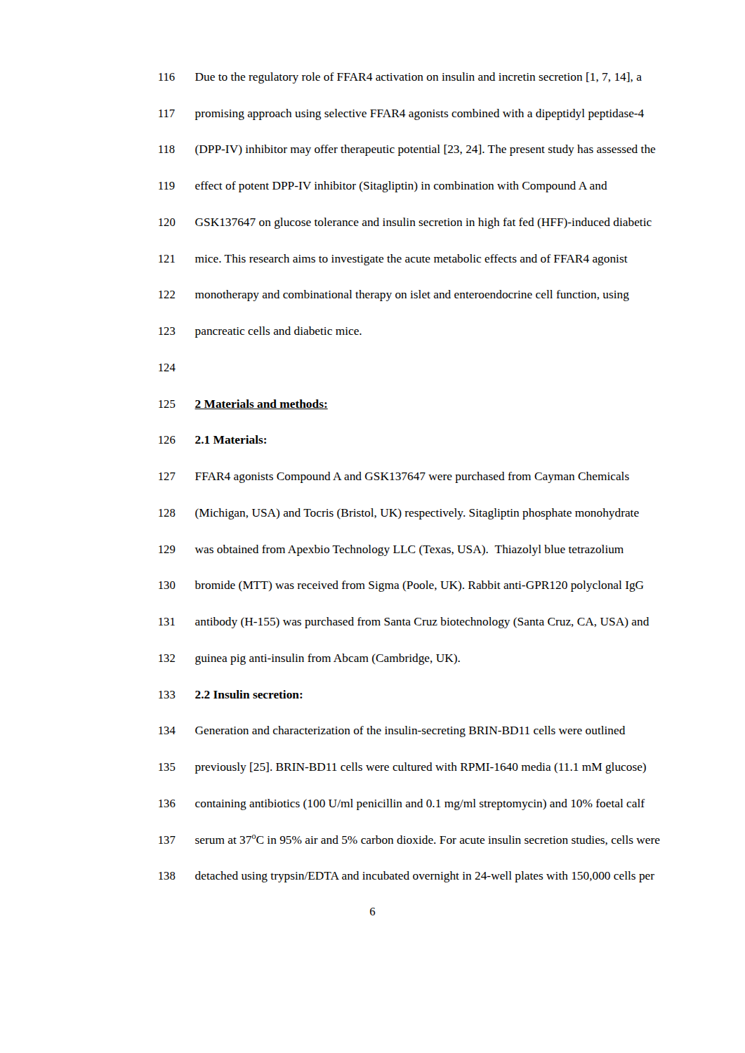116
Due to the regulatory role of FFAR4 activation on insulin and incretin secretion [1, 7, 14], a
117
promising approach using selective FFAR4 agonists combined with a dipeptidyl peptidase-4
118
(DPP-IV) inhibitor may offer therapeutic potential [23, 24]. The present study has assessed the
119
effect of potent DPP-IV inhibitor (Sitagliptin) in combination with Compound A and
120
GSK137647 on glucose tolerance and insulin secretion in high fat fed (HFF)-induced diabetic
121
mice. This research aims to investigate the acute metabolic effects and of FFAR4 agonist
122
monotherapy and combinational therapy on islet and enteroendocrine cell function, using
123
pancreatic cells and diabetic mice.
124
125
2 Materials and methods:
126
2.1 Materials:
127
FFAR4 agonists Compound A and GSK137647 were purchased from Cayman Chemicals
128
(Michigan, USA) and Tocris (Bristol, UK) respectively. Sitagliptin phosphate monohydrate
129
was obtained from Apexbio Technology LLC (Texas, USA). Thiazolyl blue tetrazolium
130
bromide (MTT) was received from Sigma (Poole, UK). Rabbit anti-GPR120 polyclonal IgG
131
antibody (H-155) was purchased from Santa Cruz biotechnology (Santa Cruz, CA, USA) and
132
guinea pig anti-insulin from Abcam (Cambridge, UK).
133
2.2 Insulin secretion:
134
Generation and characterization of the insulin-secreting BRIN-BD11 cells were outlined
135
previously [25]. BRIN-BD11 cells were cultured with RPMI-1640 media (11.1 mM glucose)
136
containing antibiotics (100 U/ml penicillin and 0.1 mg/ml streptomycin) and 10% foetal calf
137
serum at 37oC in 95% air and 5% carbon dioxide. For acute insulin secretion studies, cells were
138
detached using trypsin/EDTA and incubated overnight in 24-well plates with 150,000 cells per
6